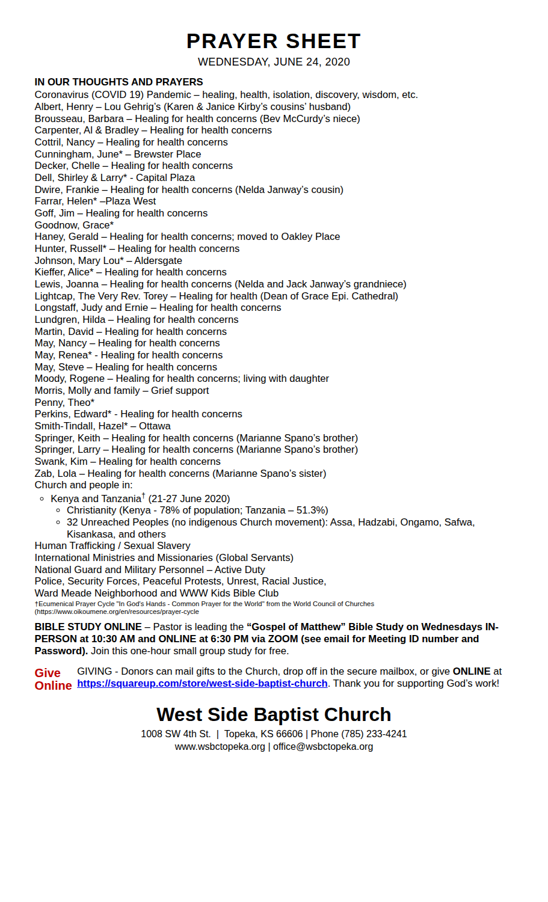PRAYER SHEET
WEDNESDAY, JUNE 24, 2020
IN OUR THOUGHTS AND PRAYERS
Coronavirus (COVID 19) Pandemic – healing, health, isolation, discovery, wisdom, etc.
Albert, Henry – Lou Gehrig’s (Karen & Janice Kirby’s cousins’ husband)
Brousseau, Barbara – Healing for health concerns (Bev McCurdy’s niece)
Carpenter, Al & Bradley – Healing for health concerns
Cottril, Nancy – Healing for health concerns
Cunningham, June* – Brewster Place
Decker, Chelle – Healing for health concerns
Dell, Shirley & Larry* - Capital Plaza
Dwire, Frankie – Healing for health concerns (Nelda Janway’s cousin)
Farrar, Helen* –Plaza West
Goff, Jim – Healing for health concerns
Goodnow, Grace*
Haney, Gerald – Healing for health concerns; moved to Oakley Place
Hunter, Russell* – Healing for health concerns
Johnson, Mary Lou* – Aldersgate
Kieffer, Alice* – Healing for health concerns
Lewis, Joanna – Healing for health concerns (Nelda and Jack Janway’s grandniece)
Lightcap, The Very Rev. Torey – Healing for health (Dean of Grace Epi. Cathedral)
Longstaff, Judy and Ernie – Healing for health concerns
Lundgren, Hilda – Healing for health concerns
Martin, David – Healing for health concerns
May, Nancy – Healing for health concerns
May, Renea* - Healing for health concerns
May, Steve – Healing for health concerns
Moody, Rogene – Healing for health concerns; living with daughter
Morris, Molly and family – Grief support
Penny, Theo*
Perkins, Edward* - Healing for health concerns
Smith-Tindall, Hazel* – Ottawa
Springer, Keith – Healing for health concerns (Marianne Spano’s brother)
Springer, Larry – Healing for health concerns (Marianne Spano’s brother)
Swank, Kim – Healing for health concerns
Zab, Lola – Healing for health concerns (Marianne Spano’s sister)
Church and people in:
Kenya and Tanzania† (21-27 June 2020)
Christianity (Kenya - 78% of population; Tanzania – 51.3%)
32 Unreached Peoples (no indigenous Church movement): Assa, Hadzabi, Ongamo, Safwa, Kisankasa, and others
Human Trafficking / Sexual Slavery
International Ministries and Missionaries (Global Servants)
National Guard and Military Personnel – Active Duty
Police, Security Forces, Peaceful Protests, Unrest, Racial Justice,
Ward Meade Neighborhood and WWW Kids Bible Club
†Ecumenical Prayer Cycle "In God's Hands - Common Prayer for the World" from the World Council of Churches (https://www.oikoumene.org/en/resources/prayer-cycle
BIBLE STUDY ONLINE – Pastor is leading the “Gospel of Matthew” Bible Study on Wednesdays IN-PERSON at 10:30 AM and ONLINE at 6:30 PM via ZOOM (see email for Meeting ID number and Password). Join this one-hour small group study for free.
Give Online
GIVING - Donors can mail gifts to the Church, drop off in the secure mailbox, or give ONLINE at https://squareup.com/store/west-side-baptist-church. Thank you for supporting God’s work!
West Side Baptist Church
1008 SW 4th St. | Topeka, KS 66606 | Phone (785) 233-4241
www.wsbctopeka.org | office@wsbctopeka.org